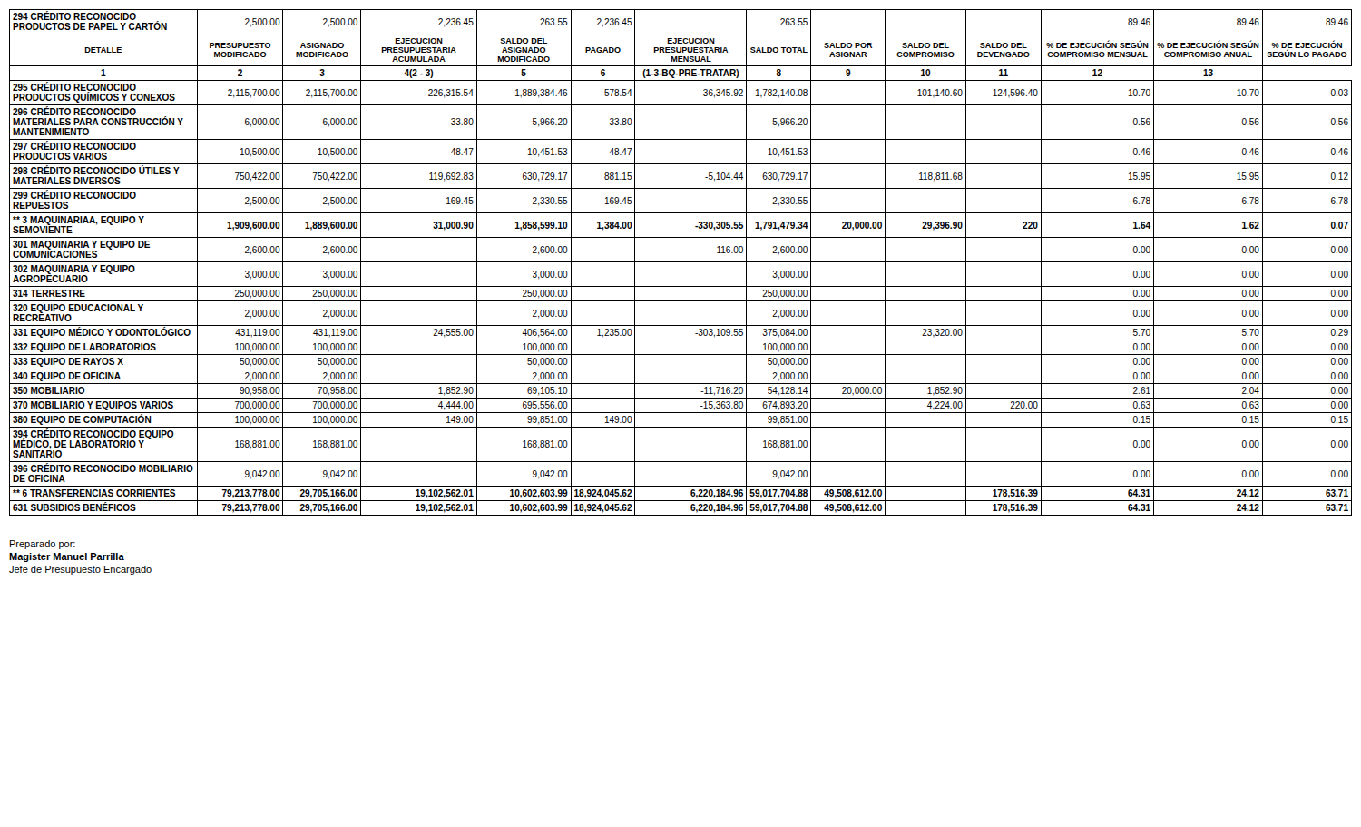| 294 CRÉDITO RECONOCIDO PRODUCTOS DE PAPEL Y CARTÓN | 2,500.00 | 2,500.00 | 2,236.45 | 263.55 | 2,236.45 | | 263.55 | | | | 89.46 | 89.46 | 89.46 |
| DETALLE | PRESUPUESTO MODIFICADO | ASIGNADO MODIFICADO | EJECUCION PRESUPUESTARIA ACUMULADA | SALDO DEL ASIGNADO MODIFICADO | PAGADO | EJECUCION PRESUPUESTARIA MENSUAL | SALDO TOTAL | SALDO POR ASIGNAR | SALDO DEL COMPROMISO | SALDO DEL DEVENGADO | % DE EJECUCIÓN SEGÚN COMPROMISO MENSUAL | % DE EJECUCIÓN SEGÚN COMPROMISO ANUAL | % DE EJECUCIÓN SEGÚN LO PAGADO |
| 1 | 2 | 3 | 4(2 - 3) | 5 | 6 | (1-3-BQ-PRE-TRATAR) | 8 | 9 | 10 | 11 | 12 | 13 |
| 295 CRÉDITO RECONOCIDO PRODUCTOS QUÍMICOS Y CONEXOS | 2,115,700.00 | 2,115,700.00 | 226,315.54 | 1,889,384.46 | 578.54 | -36,345.92 | 1,782,140.08 | | 101,140.60 | 124,596.40 | 10.70 | 10.70 | 0.03 |
| 296 CRÉDITO RECONOCIDO MATERIALES PARA CONSTRUCCIÓN Y MANTENIMIENTO | 6,000.00 | 6,000.00 | 33.80 | 5,966.20 | 33.80 | | 5,966.20 | | | | 0.56 | 0.56 | 0.56 |
| 297 CRÉDITO RECONOCIDO PRODUCTOS VARIOS | 10,500.00 | 10,500.00 | 48.47 | 10,451.53 | 48.47 | | 10,451.53 | | | | 0.46 | 0.46 | 0.46 |
| 298 CRÉDITO RECONOCIDO ÚTILES Y MATERIALES DIVERSOS | 750,422.00 | 750,422.00 | 119,692.83 | 630,729.17 | 881.15 | -5,104.44 | 630,729.17 | | 118,811.68 | | 15.95 | 15.95 | 0.12 |
| 299 CRÉDITO RECONOCIDO REPUESTOS | 2,500.00 | 2,500.00 | 169.45 | 2,330.55 | 169.45 | | 2,330.55 | | | | 6.78 | 6.78 | 6.78 |
| ** 3 MAQUINARIAA, EQUIPO Y SEMOVIENTE | 1,909,600.00 | 1,889,600.00 | 31,000.90 | 1,858,599.10 | 1,384.00 | -330,305.55 | 1,791,479.34 | 20,000.00 | 29,396.90 | 220 | 1.64 | 1.62 | 0.07 |
| 301 MAQUINARIA Y EQUIPO DE COMUNICACIONES | 2,600.00 | 2,600.00 | | 2,600.00 | | -116.00 | 2,600.00 | | | | 0.00 | 0.00 | 0.00 |
| 302 MAQUINARIA Y EQUIPO AGROPECUARIO | 3,000.00 | 3,000.00 | | 3,000.00 | | | 3,000.00 | | | | 0.00 | 0.00 | 0.00 |
| 314 TERRESTRE | 250,000.00 | 250,000.00 | | 250,000.00 | | | 250,000.00 | | | | 0.00 | 0.00 | 0.00 |
| 320 EQUIPO EDUCACIONAL Y RECREATIVO | 2,000.00 | 2,000.00 | | 2,000.00 | | | 2,000.00 | | | | 0.00 | 0.00 | 0.00 |
| 331 EQUIPO MÉDICO Y ODONTOLÓGICO | 431,119.00 | 431,119.00 | 24,555.00 | 406,564.00 | 1,235.00 | -303,109.55 | 375,084.00 | | 23,320.00 | | 5.70 | 5.70 | 0.29 |
| 332 EQUIPO DE LABORATORIOS | 100,000.00 | 100,000.00 | | 100,000.00 | | | 100,000.00 | | | | 0.00 | 0.00 | 0.00 |
| 333 EQUIPO DE RAYOS X | 50,000.00 | 50,000.00 | | 50,000.00 | | | 50,000.00 | | | | 0.00 | 0.00 | 0.00 |
| 340 EQUIPO DE OFICINA | 2,000.00 | 2,000.00 | | 2,000.00 | | | 2,000.00 | | | | 0.00 | 0.00 | 0.00 |
| 350 MOBILIARIO | 90,958.00 | 70,958.00 | 1,852.90 | 69,105.10 | | -11,716.20 | 54,128.14 | 20,000.00 | 1,852.90 | | 2.61 | 2.04 | 0.00 |
| 370 MOBILIARIO Y EQUIPOS VARIOS | 700,000.00 | 700,000.00 | 4,444.00 | 695,556.00 | | -15,363.80 | 674,893.20 | | 4,224.00 | 220.00 | 0.63 | 0.63 | 0.00 |
| 380 EQUIPO DE COMPUTACIÓN | 100,000.00 | 100,000.00 | 149.00 | 99,851.00 | 149.00 | | 99,851.00 | | | | 0.15 | 0.15 | 0.15 |
| 394 CRÉDITO RECONOCIDO EQUIPO MÉDICO, DE LABORATORIO Y SANITARIO | 168,881.00 | 168,881.00 | | 168,881.00 | | | 168,881.00 | | | | 0.00 | 0.00 | 0.00 |
| 396 CRÉDITO RECONOCIDO MOBILIARIO DE OFICINA | 9,042.00 | 9,042.00 | | 9,042.00 | | | 9,042.00 | | | | 0.00 | 0.00 | 0.00 |
| ** 6 TRANSFERENCIAS CORRIENTES | 79,213,778.00 | 29,705,166.00 | 19,102,562.01 | 10,602,603.99 | 18,924,045.62 | 6,220,184.96 | 59,017,704.88 | 49,508,612.00 | | 178,516.39 | 64.31 | 24.12 | 63.71 |
| 631 SUBSIDIOS BENÉFICOS | 79,213,778.00 | 29,705,166.00 | 19,102,562.01 | 10,602,603.99 | 18,924,045.62 | 6,220,184.96 | 59,017,704.88 | 49,508,612.00 | | 178,516.39 | 64.31 | 24.12 | 63.71 |
Preparado por:
Magister Manuel Parrilla
Jefe de Presupuesto Encargado